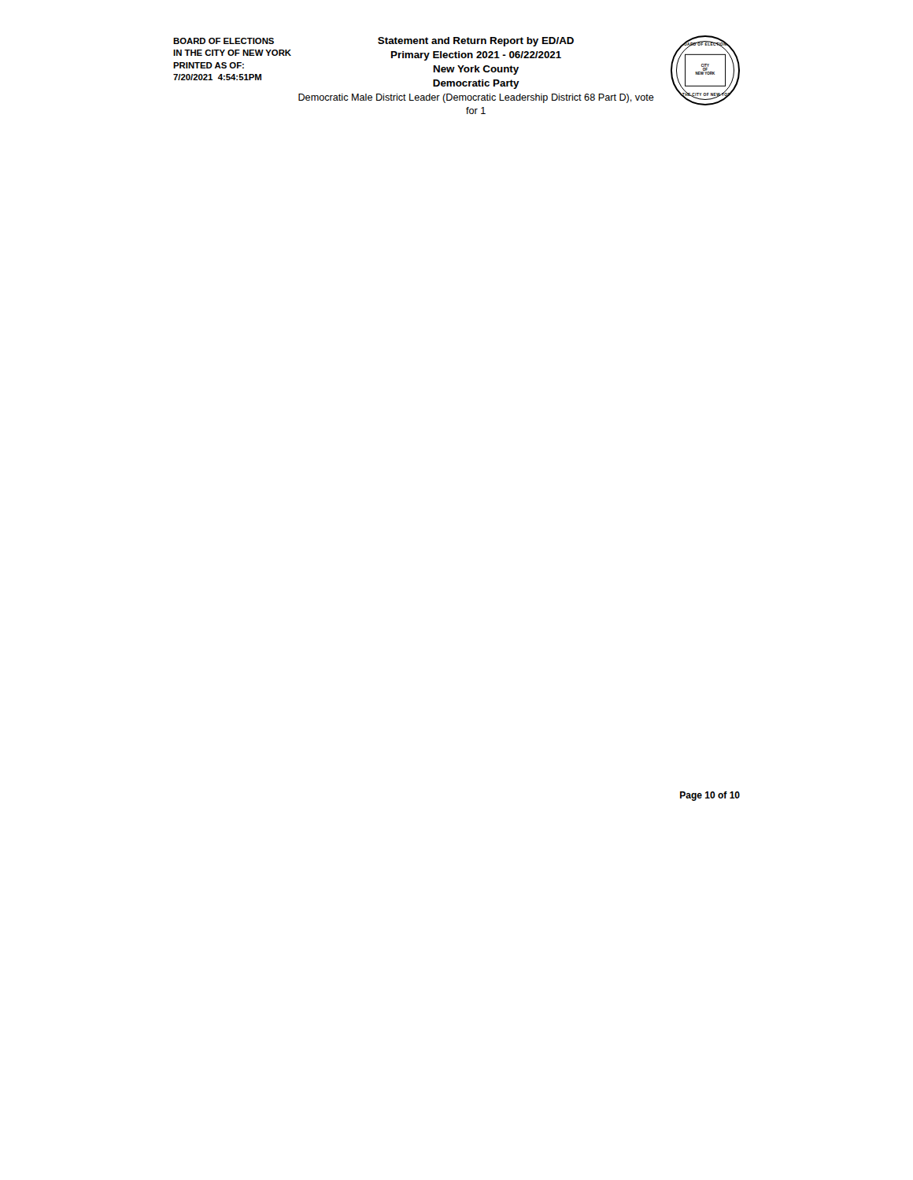BOARD OF ELECTIONS
IN THE CITY OF NEW YORK
PRINTED AS OF:
7/20/2021 4:54:51PM
Statement and Return Report by ED/AD
Primary Election 2021 - 06/22/2021
New York County
Democratic Party
Democratic Male District Leader (Democratic Leadership District 68 Part D), vote for 1
BOARD OF ELECTIONS
CITY
OF
NEW YORK
IN THE CITY OF NEW YORK
Page 10 of 10